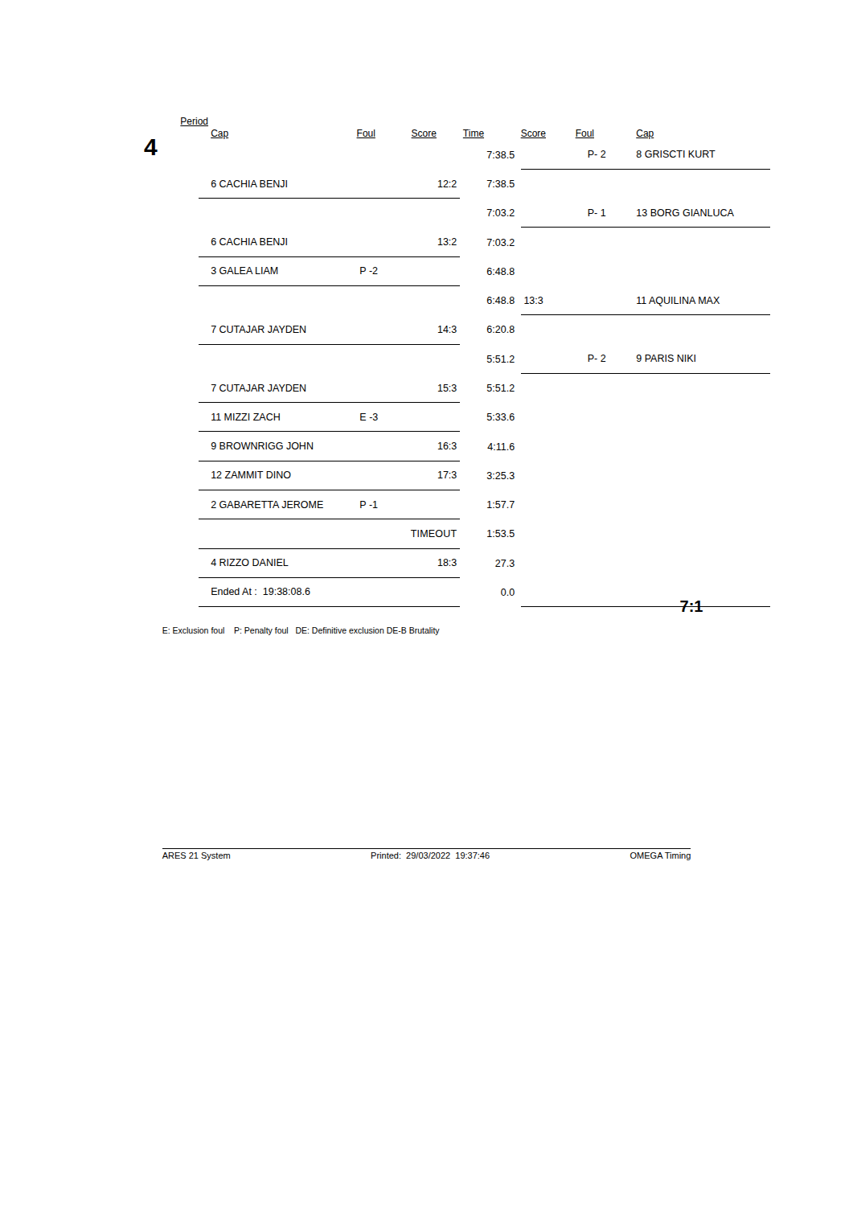Period
Cap Foul Score Time Score Foul Cap
4
7:38.5
P- 2
8 GRISCTI KURT
6 CACHIA BENJI
12:2
7:38.5
7:03.2
P- 1
13 BORG GIANLUCA
6 CACHIA BENJI
13:2
7:03.2
3 GALEA LIAM
P -2
6:48.8
6:48.8
13:3
11 AQUILINA MAX
7 CUTAJAR JAYDEN
14:3
6:20.8
5:51.2
P- 2
9 PARIS NIKI
7 CUTAJAR JAYDEN
15:3
5:51.2
11 MIZZI ZACH
E -3
5:33.6
9 BROWNRIGG JOHN
16:3
4:11.6
12 ZAMMIT DINO
17:3
3:25.3
2 GABARETTA JEROME
P -1
1:57.7
TIMEOUT
1:53.5
4 RIZZO DANIEL
18:3
27.3
Ended At : 19:38:08.6
0.0
7:1
E: Exclusion foul P: Penalty foul DE: Definitive exclusion DE-B Brutality
ARES 21 System
Printed: 29/03/2022 19:37:46
OMEGA Timing